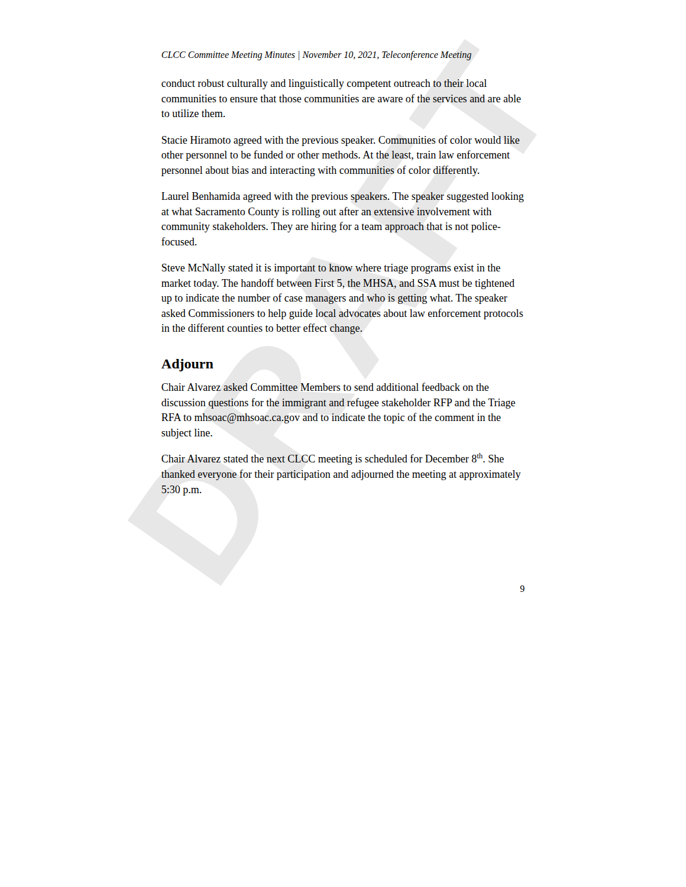DRAFT
CLCC Committee Meeting Minutes | November 10, 2021, Teleconference Meeting
conduct robust culturally and linguistically competent outreach to their local communities to ensure that those communities are aware of the services and are able to utilize them.
Stacie Hiramoto agreed with the previous speaker. Communities of color would like other personnel to be funded or other methods. At the least, train law enforcement personnel about bias and interacting with communities of color differently.
Laurel Benhamida agreed with the previous speakers. The speaker suggested looking at what Sacramento County is rolling out after an extensive involvement with community stakeholders. They are hiring for a team approach that is not police-focused.
Steve McNally stated it is important to know where triage programs exist in the market today. The handoff between First 5, the MHSA, and SSA must be tightened up to indicate the number of case managers and who is getting what. The speaker asked Commissioners to help guide local advocates about law enforcement protocols in the different counties to better effect change.
Adjourn
Chair Alvarez asked Committee Members to send additional feedback on the discussion questions for the immigrant and refugee stakeholder RFP and the Triage RFA to mhsoac@mhsoac.ca.gov and to indicate the topic of the comment in the subject line.
Chair Alvarez stated the next CLCC meeting is scheduled for December 8th. She thanked everyone for their participation and adjourned the meeting at approximately 5:30 p.m.
9